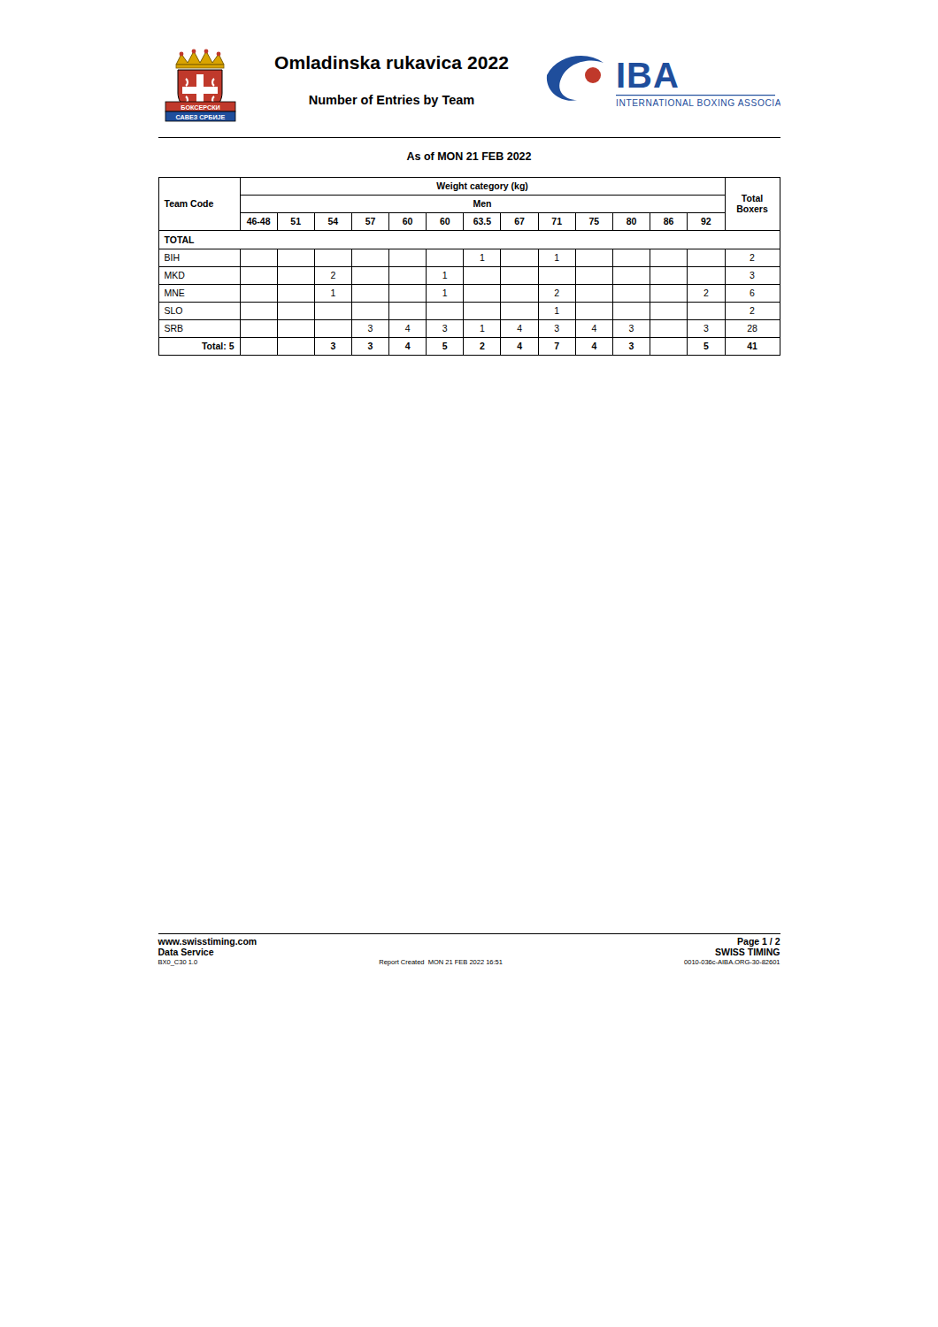БОКСЕРСКИ САВЕЗ СРБИЈЕ
Omladinska rukavica 2022
Number of Entries by Team
IBA INTERNATIONAL BOXING ASSOCIATION
As of MON 21 FEB 2022
| Team Code | Weight category (kg) | Total Boxers |
| --- | --- | --- |
| Men |
| 46-48 | 51 | 54 | 57 | 60 | 60 | 63.5 | 67 | 71 | 75 | 80 | 86 | 92 |
| TOTAL | | | | | | | | | | | | | | |
| BIH | | | | | | | 1 | | 1 | | | | | 2 |
| MKD | | | 2 | | | 1 | | | | | | | | 3 |
| MNE | | | 1 | | | 1 | | | 2 | | | | 2 | 6 |
| SLO | | | | | | | | | 1 | | | | | 2 |
| SRB | | | | 3 | 4 | 3 | 1 | 4 | 3 | 4 | 3 | | 3 | 28 |
| Total: 5 | | | 3 | 3 | 4 | 5 | 2 | 4 | 7 | 4 | 3 | | 5 | 41 |
www.swisstiming.com
Data Service
Page 1 / 2
SWISS TIMING
BX0_C30 1.0
Report Created MON 21 FEB 2022 16:51
0010-036c-AIBA.ORG-30-82601